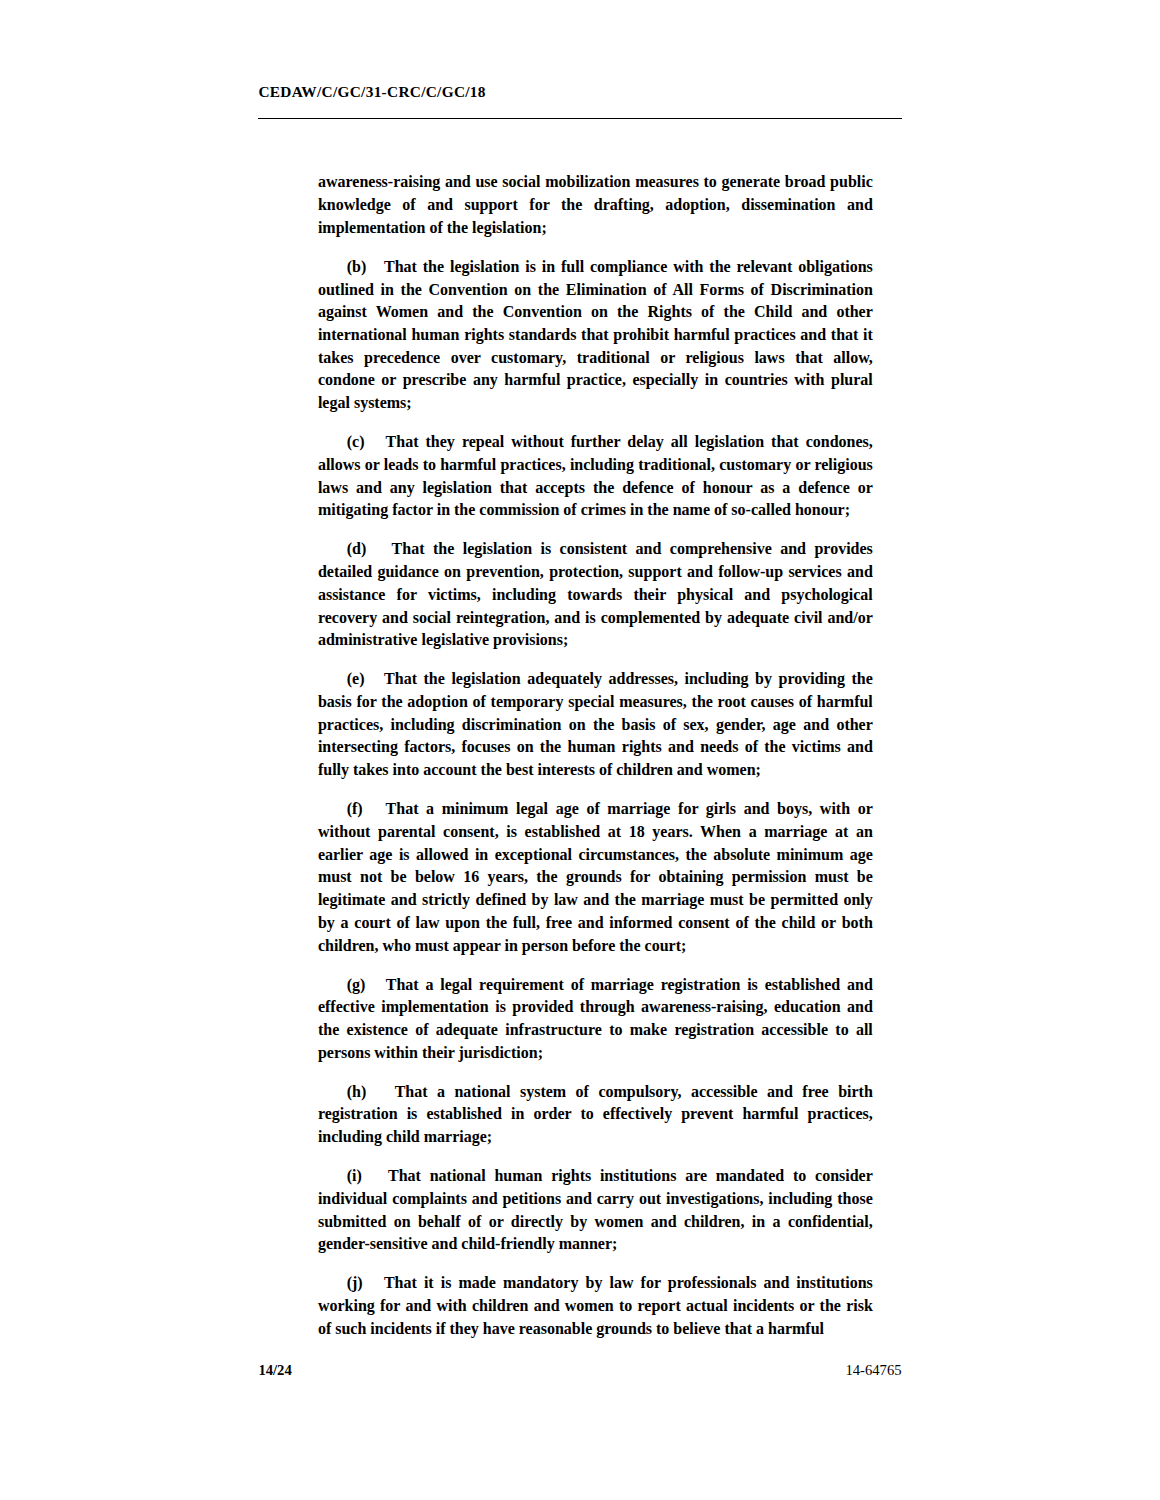CEDAW/C/GC/31-CRC/C/GC/18
awareness-raising and use social mobilization measures to generate broad public knowledge of and support for the drafting, adoption, dissemination and implementation of the legislation;
(b) That the legislation is in full compliance with the relevant obligations outlined in the Convention on the Elimination of All Forms of Discrimination against Women and the Convention on the Rights of the Child and other international human rights standards that prohibit harmful practices and that it takes precedence over customary, traditional or religious laws that allow, condone or prescribe any harmful practice, especially in countries with plural legal systems;
(c) That they repeal without further delay all legislation that condones, allows or leads to harmful practices, including traditional, customary or religious laws and any legislation that accepts the defence of honour as a defence or mitigating factor in the commission of crimes in the name of so-called honour;
(d) That the legislation is consistent and comprehensive and provides detailed guidance on prevention, protection, support and follow-up services and assistance for victims, including towards their physical and psychological recovery and social reintegration, and is complemented by adequate civil and/or administrative legislative provisions;
(e) That the legislation adequately addresses, including by providing the basis for the adoption of temporary special measures, the root causes of harmful practices, including discrimination on the basis of sex, gender, age and other intersecting factors, focuses on the human rights and needs of the victims and fully takes into account the best interests of children and women;
(f) That a minimum legal age of marriage for girls and boys, with or without parental consent, is established at 18 years. When a marriage at an earlier age is allowed in exceptional circumstances, the absolute minimum age must not be below 16 years, the grounds for obtaining permission must be legitimate and strictly defined by law and the marriage must be permitted only by a court of law upon the full, free and informed consent of the child or both children, who must appear in person before the court;
(g) That a legal requirement of marriage registration is established and effective implementation is provided through awareness-raising, education and the existence of adequate infrastructure to make registration accessible to all persons within their jurisdiction;
(h) That a national system of compulsory, accessible and free birth registration is established in order to effectively prevent harmful practices, including child marriage;
(i) That national human rights institutions are mandated to consider individual complaints and petitions and carry out investigations, including those submitted on behalf of or directly by women and children, in a confidential, gender-sensitive and child-friendly manner;
(j) That it is made mandatory by law for professionals and institutions working for and with children and women to report actual incidents or the risk of such incidents if they have reasonable grounds to believe that a harmful
14/24 14-64765